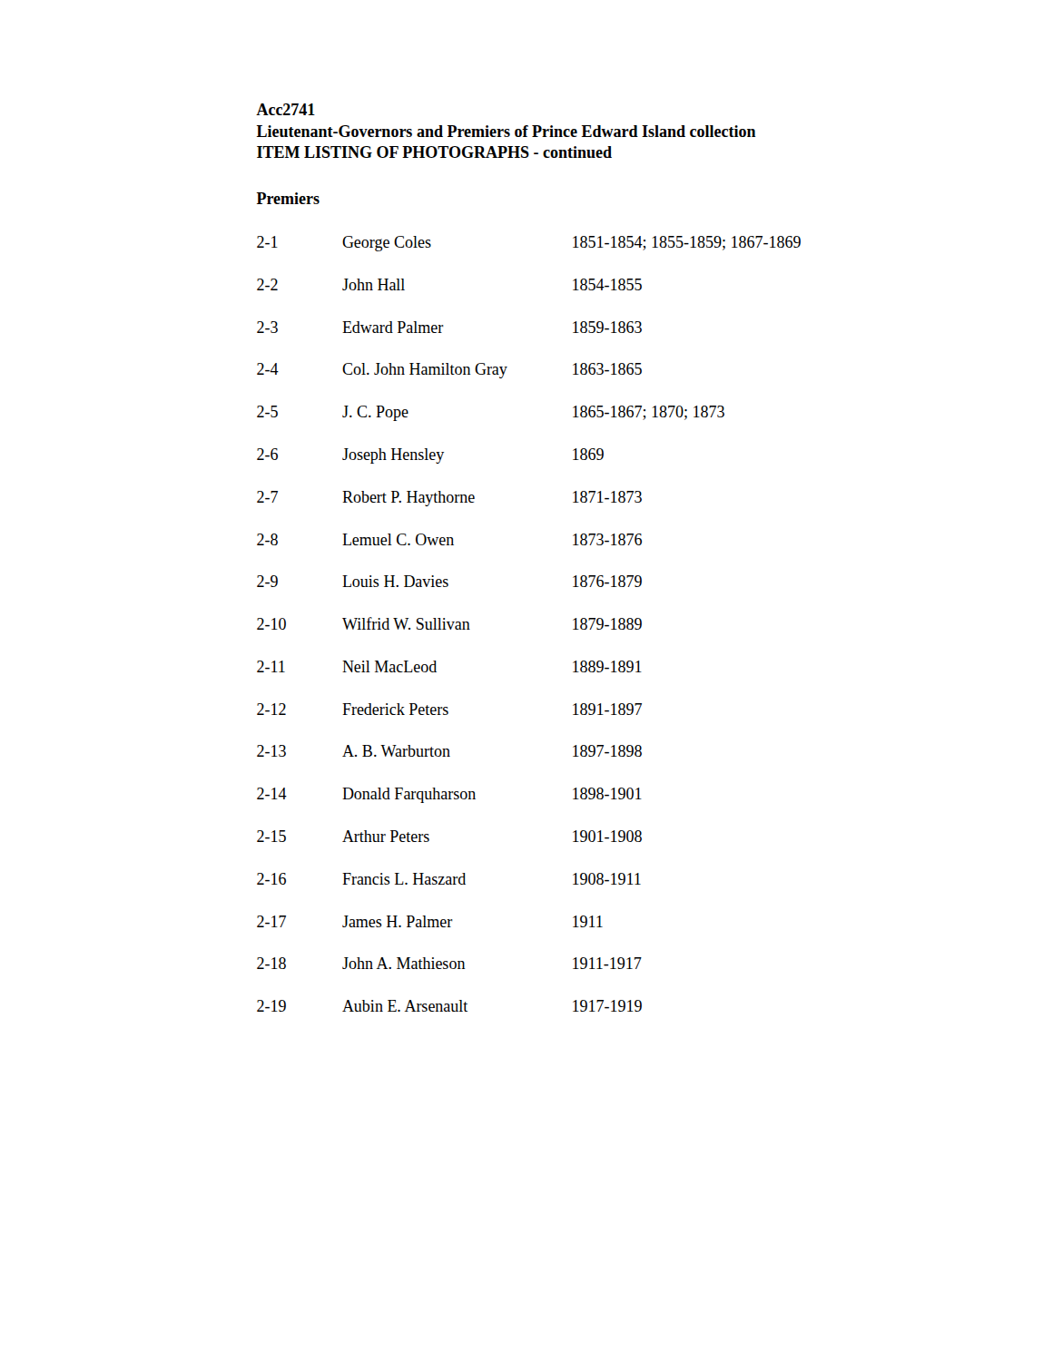Acc2741
Lieutenant-Governors and Premiers of Prince Edward Island collection
ITEM LISTING OF PHOTOGRAPHS - continued
Premiers
| 2-1 | George Coles | 1851-1854; 1855-1859; 1867-1869 |
| 2-2 | John Hall | 1854-1855 |
| 2-3 | Edward Palmer | 1859-1863 |
| 2-4 | Col. John Hamilton Gray | 1863-1865 |
| 2-5 | J. C. Pope | 1865-1867; 1870; 1873 |
| 2-6 | Joseph Hensley | 1869 |
| 2-7 | Robert P. Haythorne | 1871-1873 |
| 2-8 | Lemuel C. Owen | 1873-1876 |
| 2-9 | Louis H. Davies | 1876-1879 |
| 2-10 | Wilfrid W. Sullivan | 1879-1889 |
| 2-11 | Neil MacLeod | 1889-1891 |
| 2-12 | Frederick Peters | 1891-1897 |
| 2-13 | A. B. Warburton | 1897-1898 |
| 2-14 | Donald Farquharson | 1898-1901 |
| 2-15 | Arthur Peters | 1901-1908 |
| 2-16 | Francis L. Haszard | 1908-1911 |
| 2-17 | James H. Palmer | 1911 |
| 2-18 | John A. Mathieson | 1911-1917 |
| 2-19 | Aubin E. Arsenault | 1917-1919 |